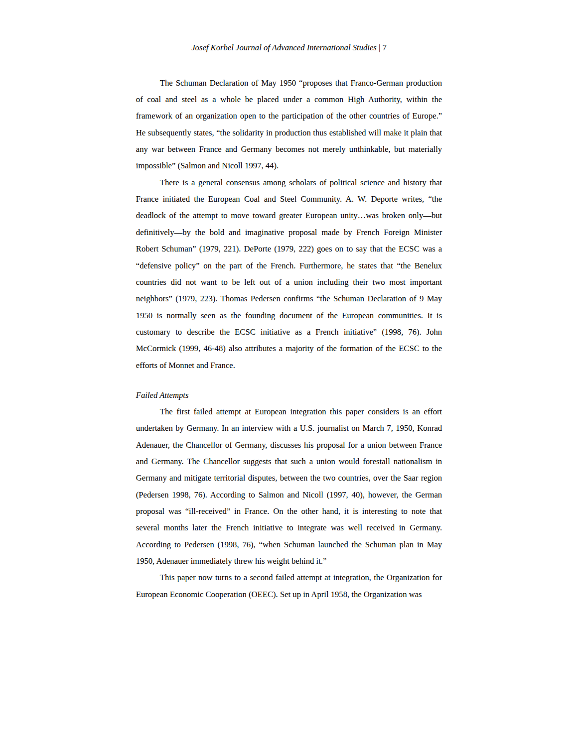Josef Korbel Journal of Advanced International Studies | 7
The Schuman Declaration of May 1950 “proposes that Franco-German production of coal and steel as a whole be placed under a common High Authority, within the framework of an organization open to the participation of the other countries of Europe.” He subsequently states, “the solidarity in production thus established will make it plain that any war between France and Germany becomes not merely unthinkable, but materially impossible” (Salmon and Nicoll 1997, 44).
There is a general consensus among scholars of political science and history that France initiated the European Coal and Steel Community. A. W. Deporte writes, “the deadlock of the attempt to move toward greater European unity…was broken only—but definitively—by the bold and imaginative proposal made by French Foreign Minister Robert Schuman” (1979, 221). DePorte (1979, 222) goes on to say that the ECSC was a “defensive policy” on the part of the French. Furthermore, he states that “the Benelux countries did not want to be left out of a union including their two most important neighbors” (1979, 223). Thomas Pedersen confirms “the Schuman Declaration of 9 May 1950 is normally seen as the founding document of the European communities. It is customary to describe the ECSC initiative as a French initiative” (1998, 76). John McCormick (1999, 46-48) also attributes a majority of the formation of the ECSC to the efforts of Monnet and France.
Failed Attempts
The first failed attempt at European integration this paper considers is an effort undertaken by Germany. In an interview with a U.S. journalist on March 7, 1950, Konrad Adenauer, the Chancellor of Germany, discusses his proposal for a union between France and Germany. The Chancellor suggests that such a union would forestall nationalism in Germany and mitigate territorial disputes, between the two countries, over the Saar region (Pedersen 1998, 76). According to Salmon and Nicoll (1997, 40), however, the German proposal was “ill-received” in France. On the other hand, it is interesting to note that several months later the French initiative to integrate was well received in Germany. According to Pedersen (1998, 76), “when Schuman launched the Schuman plan in May 1950, Adenauer immediately threw his weight behind it.”
This paper now turns to a second failed attempt at integration, the Organization for European Economic Cooperation (OEEC). Set up in April 1958, the Organization was